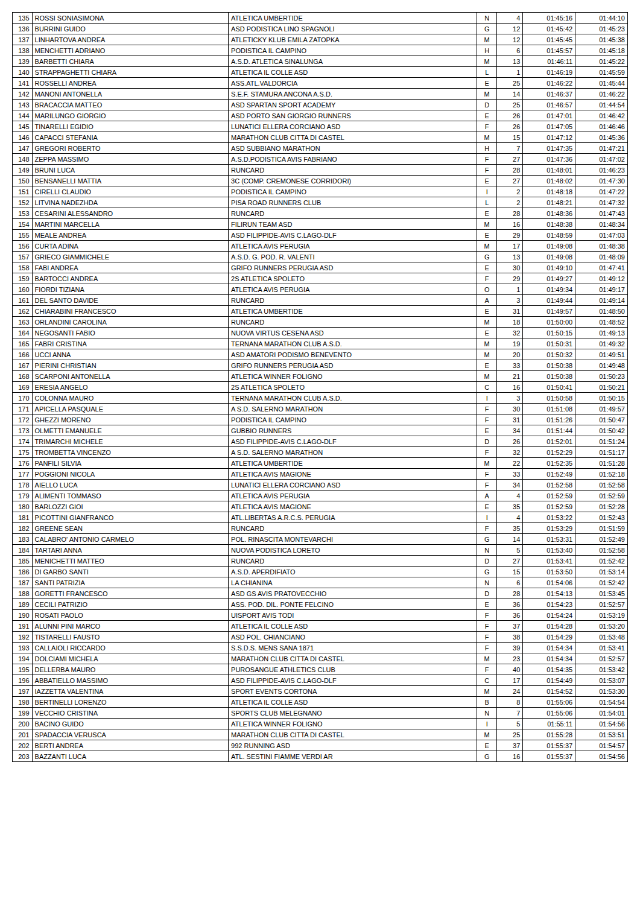| 135 | ROSSI SONIASIMONA | ATLETICA UMBERTIDE | N | 4 | 01:45:16 | 01:44:10 |
| 136 | BURRINI GUIDO | ASD PODISTICA LINO SPAGNOLI | G | 12 | 01:45:42 | 01:45:23 |
| 137 | LINHARTOVA ANDREA | ATLETICKY KLUB EMILA ZATOPKA | M | 12 | 01:45:45 | 01:45:38 |
| 138 | MENCHETTI ADRIANO | PODISTICA IL CAMPINO | H | 6 | 01:45:57 | 01:45:18 |
| 139 | BARBETTI CHIARA | A.S.D. ATLETICA SINALUNGA | M | 13 | 01:46:11 | 01:45:22 |
| 140 | STRAPPAGHETTI CHIARA | ATLETICA IL COLLE ASD | L | 1 | 01:46:19 | 01:45:59 |
| 141 | ROSSELLI ANDREA | ASS.ATL.VALDORCIA | E | 25 | 01:46:22 | 01:45:44 |
| 142 | MANONI ANTONELLA | S.E.F. STAMURA ANCONA A.S.D. | M | 14 | 01:46:37 | 01:46:22 |
| 143 | BRACACCIA MATTEO | ASD SPARTAN SPORT ACADEMY | D | 25 | 01:46:57 | 01:44:54 |
| 144 | MARILUNGO GIORGIO | ASD PORTO SAN GIORGIO RUNNERS | E | 26 | 01:47:01 | 01:46:42 |
| 145 | TINARELLI EGIDIO | LUNATICI ELLERA CORCIANO ASD | F | 26 | 01:47:05 | 01:46:46 |
| 146 | CAPACCI STEFANIA | MARATHON CLUB CITTA DI CASTEL | M | 15 | 01:47:12 | 01:45:36 |
| 147 | GREGORI ROBERTO | ASD SUBBIANO MARATHON | H | 7 | 01:47:35 | 01:47:21 |
| 148 | ZEPPA MASSIMO | A.S.D.PODISTICA AVIS FABRIANO | F | 27 | 01:47:36 | 01:47:02 |
| 149 | BRUNI LUCA | RUNCARD | F | 28 | 01:48:01 | 01:46:23 |
| 150 | BENSANELLI MATTIA | 3C (COMP. CREMONESE CORRIDORI) | E | 27 | 01:48:02 | 01:47:30 |
| 151 | CIRELLI CLAUDIO | PODISTICA IL CAMPINO | I | 2 | 01:48:18 | 01:47:22 |
| 152 | LITVINA NADEZHDA | PISA ROAD RUNNERS CLUB | L | 2 | 01:48:21 | 01:47:32 |
| 153 | CESARINI ALESSANDRO | RUNCARD | E | 28 | 01:48:36 | 01:47:43 |
| 154 | MARTINI MARCELLA | FILIRUN TEAM ASD | M | 16 | 01:48:38 | 01:48:34 |
| 155 | MEALE ANDREA | ASD FILIPPIDE-AVIS C.LAGO-DLF | E | 29 | 01:48:59 | 01:47:03 |
| 156 | CURTA ADINA | ATLETICA AVIS PERUGIA | M | 17 | 01:49:08 | 01:48:38 |
| 157 | GRIECO GIAMMICHELE | A.S.D. G. POD. R. VALENTI | G | 13 | 01:49:08 | 01:48:09 |
| 158 | FABI ANDREA | GRIFO RUNNERS PERUGIA ASD | E | 30 | 01:49:10 | 01:47:41 |
| 159 | BARTOCCI ANDREA | 2S ATLETICA SPOLETO | F | 29 | 01:49:27 | 01:49:12 |
| 160 | FIORDI TIZIANA | ATLETICA AVIS PERUGIA | O | 1 | 01:49:34 | 01:49:17 |
| 161 | DEL SANTO DAVIDE | RUNCARD | A | 3 | 01:49:44 | 01:49:14 |
| 162 | CHIARABINI FRANCESCO | ATLETICA UMBERTIDE | E | 31 | 01:49:57 | 01:48:50 |
| 163 | ORLANDINI CAROLINA | RUNCARD | M | 18 | 01:50:00 | 01:48:52 |
| 164 | NEGOSANTI FABIO | NUOVA VIRTUS CESENA ASD | E | 32 | 01:50:15 | 01:49:13 |
| 165 | FABRI CRISTINA | TERNANA MARATHON CLUB A.S.D. | M | 19 | 01:50:31 | 01:49:32 |
| 166 | UCCI ANNA | ASD AMATORI PODISMO BENEVENTO | M | 20 | 01:50:32 | 01:49:51 |
| 167 | PIERINI CHRISTIAN | GRIFO RUNNERS PERUGIA ASD | E | 33 | 01:50:38 | 01:49:48 |
| 168 | SCARPONI ANTONELLA | ATLETICA WINNER FOLIGNO | M | 21 | 01:50:38 | 01:50:23 |
| 169 | ERESIA ANGELO | 2S ATLETICA SPOLETO | C | 16 | 01:50:41 | 01:50:21 |
| 170 | COLONNA MAURO | TERNANA MARATHON CLUB A.S.D. | I | 3 | 01:50:58 | 01:50:15 |
| 171 | APICELLA PASQUALE | A S.D. SALERNO MARATHON | F | 30 | 01:51:08 | 01:49:57 |
| 172 | GHEZZI MORENO | PODISTICA IL CAMPINO | F | 31 | 01:51:26 | 01:50:47 |
| 173 | OLMETTI EMANUELE | GUBBIO RUNNERS | E | 34 | 01:51:44 | 01:50:42 |
| 174 | TRIMARCHI MICHELE | ASD FILIPPIDE-AVIS C.LAGO-DLF | D | 26 | 01:52:01 | 01:51:24 |
| 175 | TROMBETTA VINCENZO | A S.D. SALERNO MARATHON | F | 32 | 01:52:29 | 01:51:17 |
| 176 | PANFILI SILVIA | ATLETICA UMBERTIDE | M | 22 | 01:52:35 | 01:51:28 |
| 177 | POGGIONI NICOLA | ATLETICA AVIS MAGIONE | F | 33 | 01:52:49 | 01:52:18 |
| 178 | AIELLO LUCA | LUNATICI ELLERA CORCIANO ASD | F | 34 | 01:52:58 | 01:52:58 |
| 179 | ALIMENTI TOMMASO | ATLETICA AVIS PERUGIA | A | 4 | 01:52:59 | 01:52:59 |
| 180 | BARLOZZI GIOI | ATLETICA AVIS MAGIONE | E | 35 | 01:52:59 | 01:52:28 |
| 181 | PICOTTINI GIANFRANCO | ATL.LIBERTAS A.R.C.S. PERUGIA | I | 4 | 01:53:22 | 01:52:43 |
| 182 | GREENE SEAN | RUNCARD | F | 35 | 01:53:29 | 01:51:59 |
| 183 | CALABRO' ANTONIO CARMELO | POL. RINASCITA MONTEVARCHI | G | 14 | 01:53:31 | 01:52:49 |
| 184 | TARTARI ANNA | NUOVA PODISTICA LORETO | N | 5 | 01:53:40 | 01:52:58 |
| 185 | MENICHETTI MATTEO | RUNCARD | D | 27 | 01:53:41 | 01:52:42 |
| 186 | DI GARBO SANTI | A.S.D. APERDIFIATO | G | 15 | 01:53:50 | 01:53:14 |
| 187 | SANTI PATRIZIA | LA CHIANINA | N | 6 | 01:54:06 | 01:52:42 |
| 188 | GORETTI FRANCESCO | ASD GS AVIS PRATOVECCHIO | D | 28 | 01:54:13 | 01:53:45 |
| 189 | CECILI PATRIZIO | ASS. POD. DIL. PONTE FELCINO | E | 36 | 01:54:23 | 01:52:57 |
| 190 | ROSATI PAOLO | UISPORT AVIS TODI | F | 36 | 01:54:24 | 01:53:19 |
| 191 | ALUNNI PINI MARCO | ATLETICA IL COLLE ASD | F | 37 | 01:54:28 | 01:53:20 |
| 192 | TISTARELLI FAUSTO | ASD POL. CHIANCIANO | F | 38 | 01:54:29 | 01:53:48 |
| 193 | CALLAIOLI RICCARDO | S.S.D.S. MENS SANA 1871 | F | 39 | 01:54:34 | 01:53:41 |
| 194 | DOLCIAMI MICHELA | MARATHON CLUB CITTA DI CASTEL | M | 23 | 01:54:34 | 01:52:57 |
| 195 | DELLERBA MAURO | PUROSANGUE ATHLETICS CLUB | F | 40 | 01:54:35 | 01:53:42 |
| 196 | ABBATIELLO MASSIMO | ASD FILIPPIDE-AVIS C.LAGO-DLF | C | 17 | 01:54:49 | 01:53:07 |
| 197 | IAZZETTA VALENTINA | SPORT EVENTS CORTONA | M | 24 | 01:54:52 | 01:53:30 |
| 198 | BERTINELLI LORENZO | ATLETICA IL COLLE ASD | B | 8 | 01:55:06 | 01:54:54 |
| 199 | VECCHIO CRISTINA | SPORTS CLUB MELEGNANO | N | 7 | 01:55:06 | 01:54:01 |
| 200 | BACINO GUIDO | ATLETICA WINNER FOLIGNO | I | 5 | 01:55:11 | 01:54:56 |
| 201 | SPADACCIA VERUSCA | MARATHON CLUB CITTA DI CASTEL | M | 25 | 01:55:28 | 01:53:51 |
| 202 | BERTI ANDREA | 992 RUNNING ASD | E | 37 | 01:55:37 | 01:54:57 |
| 203 | BAZZANTI LUCA | ATL. SESTINI FIAMME VERDI AR | G | 16 | 01:55:37 | 01:54:56 |